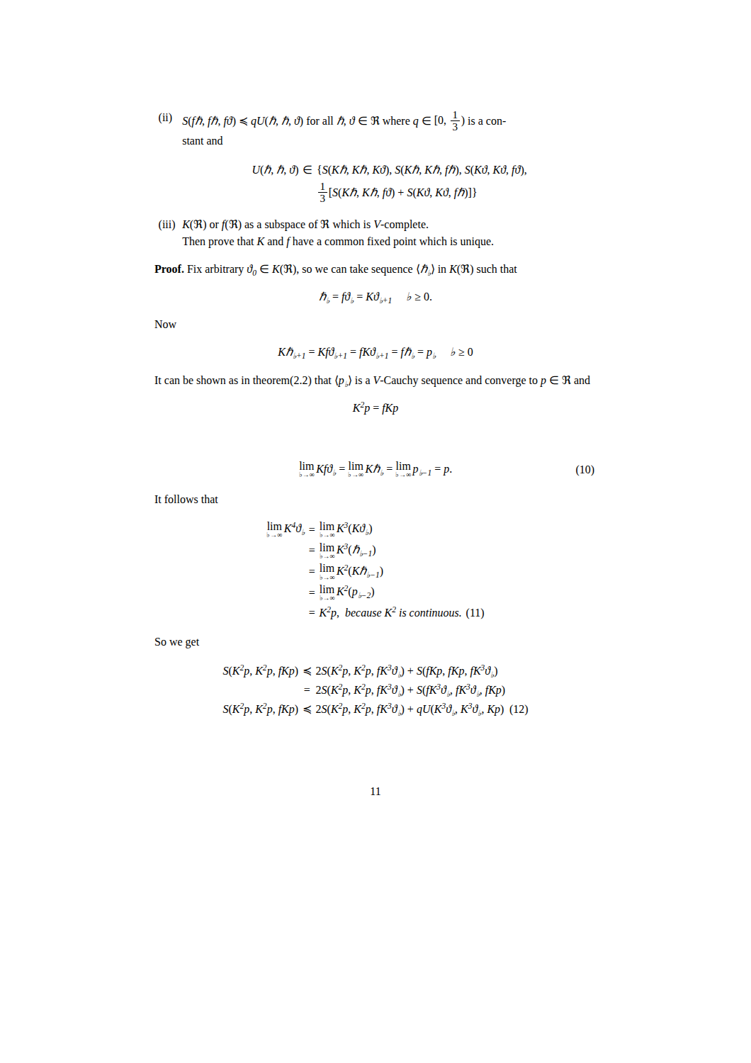(ii)
S(fℏ, fℏ, fϑ) ≼ qU(ℏ, ℏ, ϑ) for all ℏ, ϑ ∈ ℜ where q ∈ [0, 13) is a con-
stant and
| U ( ℏ , ℏ , ϑ ) | ∈ | { S ( Kℏ , Kℏ , Kϑ ), S ( Kℏ , Kℏ , fℏ ), S ( Kϑ , Kϑ , fϑ ), |
| | | 1 3 [ S ( Kℏ , Kℏ , fϑ ) + S ( Kϑ , Kϑ , fℏ )]} |
(iii)
K(ℜ) or f(ℜ) as a subspace of ℜ which is V-complete.
Then prove that K and f have a common fixed point which is unique.
Proof. Fix arbitrary ϑ0 ∈ K(ℜ), so we can take sequence ⟨ℏ♭⟩ in K(ℜ) such that
ℏ♭ = fϑ♭ = Kϑ♭+1 ♭ ≥ 0.
Now
Kℏ♭+1 = Kfϑ♭+1 = fKϑ♭+1 = fℏ♭ = p♭ ♭ ≥ 0
It can be shown as in theorem(2.2) that ⟨p♭⟩ is a V-Cauchy sequence and converge to p ∈ ℜ and
K2p = fKp
| | lim ♭→∞ Kfϑ ♭ = lim ♭→∞ Kℏ ♭ = lim ♭→∞ p ♭−1 = p . | (10) |
It follows that
| lim ♭→∞ K 4 ϑ ♭ | = | lim ♭→∞ K 3 ( Kϑ ♭ ) | |
| | = | lim ♭→∞ K 3 ( ℏ ♭−1 ) | |
| | = | lim ♭→∞ K 2 ( Kℏ ♭−1 ) | |
| | = | lim ♭→∞ K 2 ( p ♭−2 ) | |
| | = | K 2 p , because K 2 is continuous. | (11) |
So we get
| S ( K 2 p , K 2 p , fKp ) | ≼ | 2 S ( K 2 p , K 2 p , fK 3 ϑ ♭ ) + S ( fKp , fKp , fK 3 ϑ ♭ ) | |
| | = | 2 S ( K 2 p , K 2 p , fK 3 ϑ ♭ ) + S ( fK 3 ϑ ♭ , fK 3 ϑ ♭ , fKp ) | |
| S ( K 2 p , K 2 p , fKp ) | ≼ | 2 S ( K 2 p , K 2 p , fK 3 ϑ ♭ ) + qU ( K 3 ϑ ♭ , K 3 ϑ ♭ , Kp ) | (12) |
11